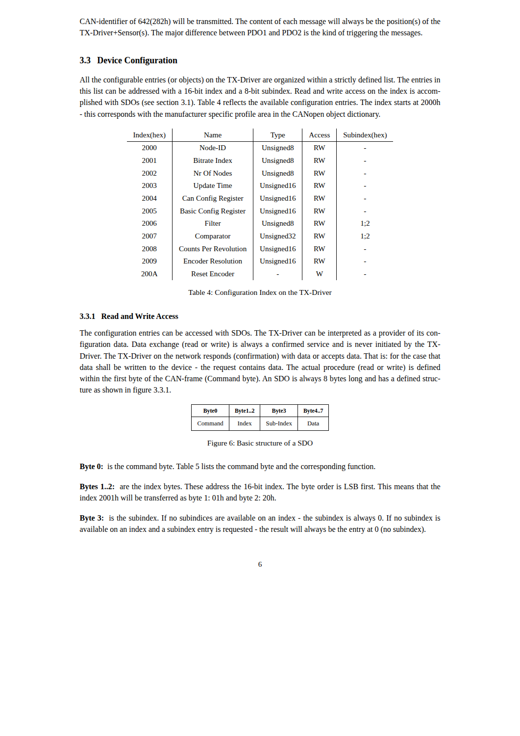CAN-identifier of 642(282h) will be transmitted. The content of each message will always be the position(s) of the TX-Driver+Sensor(s). The major difference between PDO1 and PDO2 is the kind of triggering the messages.
3.3 Device Configuration
All the configurable entries (or objects) on the TX-Driver are organized within a strictly defined list. The entries in this list can be addressed with a 16-bit index and a 8-bit subindex. Read and write access on the index is accomplished with SDOs (see section 3.1). Table 4 reflects the available configuration entries. The index starts at 2000h - this corresponds with the manufacturer specific profile area in the CANopen object dictionary.
| Index(hex) | Name | Type | Access | Subindex(hex) |
| --- | --- | --- | --- | --- |
| 2000 | Node-ID | Unsigned8 | RW | - |
| 2001 | Bitrate Index | Unsigned8 | RW | - |
| 2002 | Nr Of Nodes | Unsigned8 | RW | - |
| 2003 | Update Time | Unsigned16 | RW | - |
| 2004 | Can Config Register | Unsigned16 | RW | - |
| 2005 | Basic Config Register | Unsigned16 | RW | - |
| 2006 | Filter | Unsigned8 | RW | 1;2 |
| 2007 | Comparator | Unsigned32 | RW | 1;2 |
| 2008 | Counts Per Revolution | Unsigned16 | RW | - |
| 2009 | Encoder Resolution | Unsigned16 | RW | - |
| 200A | Reset Encoder | - | W | - |
Table 4: Configuration Index on the TX-Driver
3.3.1 Read and Write Access
The configuration entries can be accessed with SDOs. The TX-Driver can be interpreted as a provider of its configuration data. Data exchange (read or write) is always a confirmed service and is never initiated by the TX-Driver. The TX-Driver on the network responds (confirmation) with data or accepts data. That is: for the case that data shall be written to the device - the request contains data. The actual procedure (read or write) is defined within the first byte of the CAN-frame (Command byte). An SDO is always 8 bytes long and has a defined structure as shown in figure 3.3.1.
| Byte0 | Byte1..2 | Byte3 | Byte4..7 |
| --- | --- | --- | --- |
| Command | Index | Sub-Index | Data |
Figure 6: Basic structure of a SDO
Byte 0: is the command byte. Table 5 lists the command byte and the corresponding function.
Bytes 1..2: are the index bytes. These address the 16-bit index. The byte order is LSB first. This means that the index 2001h will be transferred as byte 1: 01h and byte 2: 20h.
Byte 3: is the subindex. If no subindices are available on an index - the subindex is always 0. If no subindex is available on an index and a subindex entry is requested - the result will always be the entry at 0 (no subindex).
6